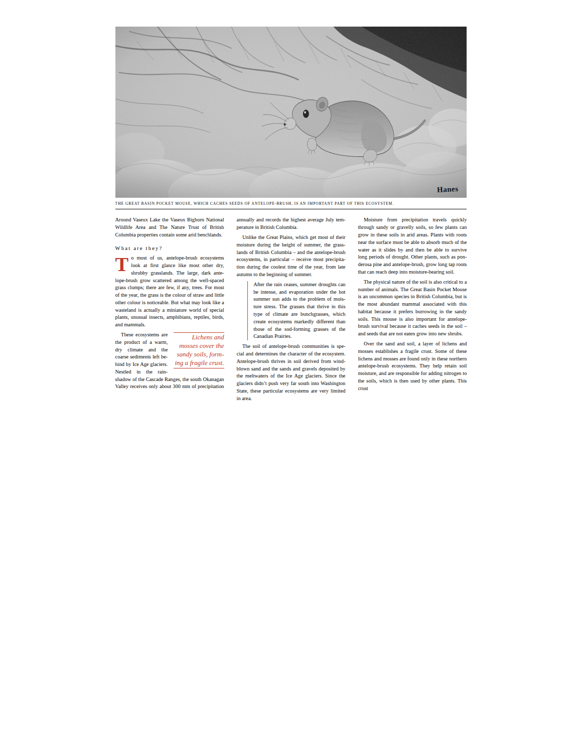Hanes
The Great Basin Pocket Mouse, which caches seeds of antelope-brush, is an important part of this ecosystem.
Around Vaseux Lake the Vaseux Bighorn National Wildlife Area and The Nature Trust of British Columbia properties contain some arid benchlands.
What are they?
To most of us, antelope-brush ecosystems look at first glance like most other dry, shrubby grasslands. The large, dark antelope-brush grow scattered among the well-spaced grass clumps; there are few, if any, trees. For most of the year, the grass is the colour of straw and little other colour is noticeable. But what may look like a wasteland is actually a miniature world of special plants, unusual insects, amphibians, reptiles, birds, and mammals.
Lichens and mosses cover the sandy soils, forming a fragile crust.
These ecosystems are the product of a warm, dry climate and the coarse sediments left behind by Ice Age glaciers. Nestled in the rainshadow of the Cascade Ranges, the south Okanagan Valley receives only about 300 mm of precipitation annually and records the highest average July temperature in British Columbia.
Unlike the Great Plains, which get most of their moisture during the height of summer, the grasslands of British Columbia – and the antelope-brush ecosystems, in particular – receive most precipitation during the coolest time of the year, from late autumn to the beginning of summer.
After the rain ceases, summer droughts can be intense, and evaporation under the hot summer sun adds to the problem of moisture stress. The grasses that thrive in this type of climate are bunchgrasses, which create ecosystems markedly different than those of the sod-forming grasses of the Canadian Prairies.
The soil of antelope-brush communities is special and determines the character of the ecosystem. Antelope-brush thrives in soil derived from windblown sand and the sands and gravels deposited by the meltwaters of the Ice Age glaciers. Since the glaciers didn’t push very far south into Washington State, these particular ecosystems are very limited in area.
Moisture from precipitation travels quickly through sandy or gravelly soils, so few plants can grow in these soils in arid areas. Plants with roots near the surface must be able to absorb much of the water as it slides by and then be able to survive long periods of drought. Other plants, such as ponderosa pine and antelope-brush, grow long tap roots that can reach deep into moisture-bearing soil.
The physical nature of the soil is also critical to a number of animals. The Great Basin Pocket Mouse is an uncommon species in British Columbia, but is the most abundant mammal associated with this habitat because it prefers burrowing in the sandy soils. This mouse is also important for antelope-brush survival because it caches seeds in the soil – and seeds that are not eaten grow into new shrubs.
Over the sand and soil, a layer of lichens and mosses establishes a fragile crust. Some of these lichens and mosses are found only in these northern antelope-brush ecosystems. They help retain soil moisture, and are responsible for adding nitrogen to the soils, which is then used by other plants. This crust